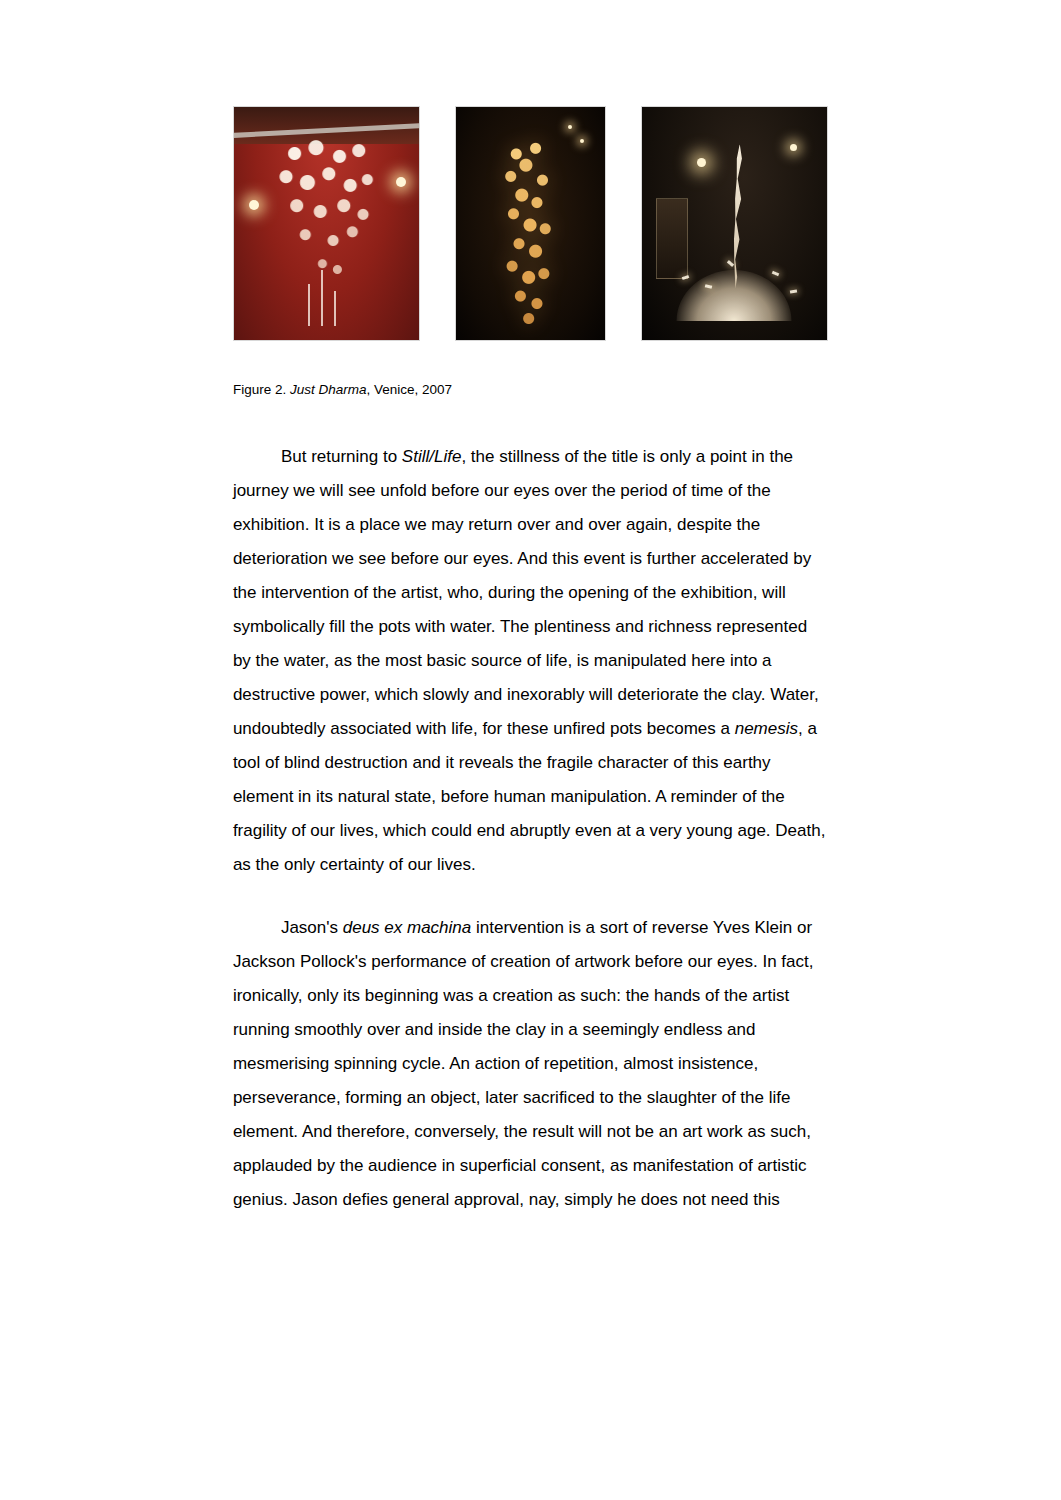Figure 2. Just Dharma, Venice, 2007
But returning to Still/Life, the stillness of the title is only a point in the journey we will see unfold before our eyes over the period of time of the exhibition. It is a place we may return over and over again, despite the deterioration we see before our eyes. And this event is further accelerated by the intervention of the artist, who, during the opening of the exhibition, will symbolically fill the pots with water. The plentiness and richness represented by the water, as the most basic source of life, is manipulated here into a destructive power, which slowly and inexorably will deteriorate the clay. Water, undoubtedly associated with life, for these unfired pots becomes a nemesis, a tool of blind destruction and it reveals the fragile character of this earthy element in its natural state, before human manipulation. A reminder of the fragility of our lives, which could end abruptly even at a very young age. Death, as the only certainty of our lives.
Jason's deus ex machina intervention is a sort of reverse Yves Klein or Jackson Pollock's performance of creation of artwork before our eyes. In fact, ironically, only its beginning was a creation as such: the hands of the artist running smoothly over and inside the clay in a seemingly endless and mesmerising spinning cycle. An action of repetition, almost insistence, perseverance, forming an object, later sacrificed to the slaughter of the life element. And therefore, conversely, the result will not be an art work as such, applauded by the audience in superficial consent, as manifestation of artistic genius. Jason defies general approval, nay, simply he does not need this